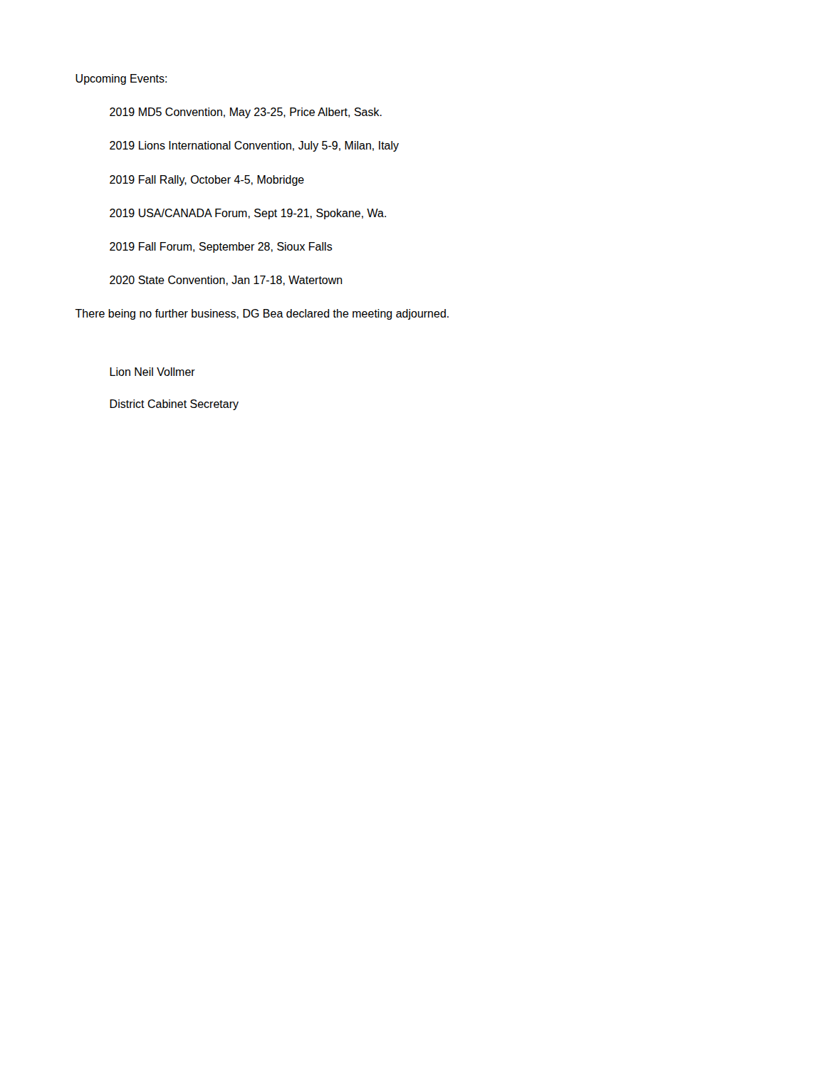Upcoming Events:
2019 MD5 Convention, May 23-25, Price Albert, Sask.
2019 Lions International Convention, July 5-9, Milan, Italy
2019 Fall Rally, October 4-5, Mobridge
2019 USA/CANADA Forum, Sept 19-21, Spokane, Wa.
2019 Fall Forum, September 28, Sioux Falls
2020 State Convention, Jan 17-18, Watertown
There being no further business, DG Bea declared the meeting adjourned.
Lion Neil Vollmer
District Cabinet Secretary